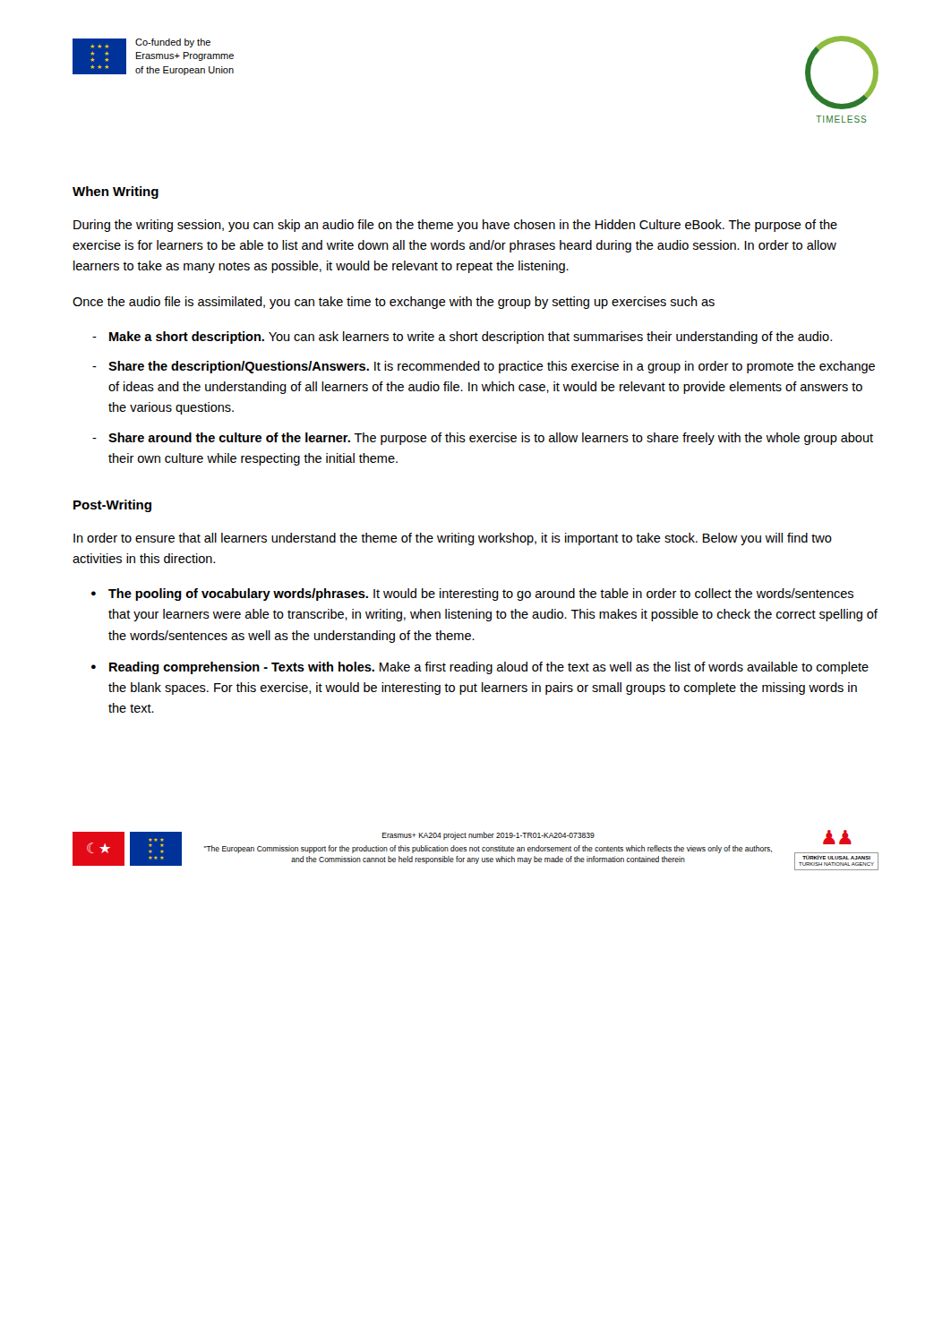Co-funded by the
Erasmus+ Programme
of the European Union
TIMELESS
When Writing
During the writing session, you can skip an audio file on the theme you have chosen in the Hidden Culture eBook. The purpose of the exercise is for learners to be able to list and write down all the words and/or phrases heard during the audio session. In order to allow learners to take as many notes as possible, it would be relevant to repeat the listening.
Once the audio file is assimilated, you can take time to exchange with the group by setting up exercises such as
Make a short description. You can ask learners to write a short description that summarises their understanding of the audio.
Share the description/Questions/Answers. It is recommended to practice this exercise in a group in order to promote the exchange of ideas and the understanding of all learners of the audio file. In which case, it would be relevant to provide elements of answers to the various questions.
Share around the culture of the learner. The purpose of this exercise is to allow learners to share freely with the whole group about their own culture while respecting the initial theme.
Post-Writing
In order to ensure that all learners understand the theme of the writing workshop, it is important to take stock. Below you will find two activities in this direction.
The pooling of vocabulary words/phrases. It would be interesting to go around the table in order to collect the words/sentences that your learners were able to transcribe, in writing, when listening to the audio. This makes it possible to check the correct spelling of the words/sentences as well as the understanding of the theme.
Reading comprehension - Texts with holes. Make a first reading aloud of the text as well as the list of words available to complete the blank spaces. For this exercise, it would be interesting to put learners in pairs or small groups to complete the missing words in the text.
Erasmus+ KA204 project number 2019-1-TR01-KA204-073839
"The European Commission support for the production of this publication does not constitute an endorsement of the contents which reflects the views only of the authors, and the Commission cannot be held responsible for any use which may be made of the information contained therein
♟♟
TÜRKİYE ULUSAL AJANSI
TURKISH NATIONAL AGENCY